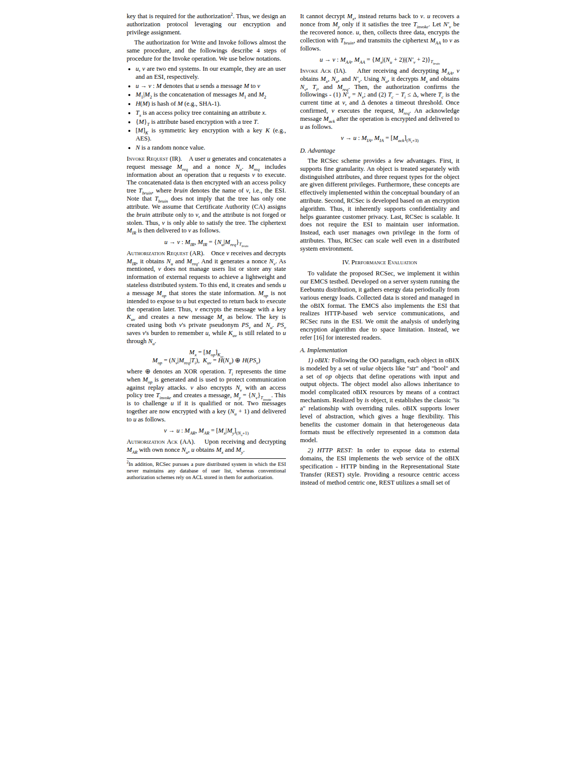key that is required for the authorization2. Thus, we design an authorization protocol leveraging our encryption and privilege assignment.
The authorization for Write and Invoke follows almost the same procedure, and the followings describe 4 steps of procedure for the Invoke operation. We use below notations.
u, v are two end systems. In our example, they are an user and an ESI, respectively.
u → v : M denotes that u sends a message M to v
M1|M2 is the concatenation of messages M1 and M2
H(M) is hash of M (e.g., SHA-1).
Tx is an access policy tree containing an attribute x.
{M}T is attribute based encryption with a tree T.
[M]K is symmetric key encryption with a key K (e.g., AES).
N is a random nonce value.
Invoke Request (IR). A user u generates and concatenates a request message Mreq and a nonce Nu. Mreq includes information about an operation that u requests v to execute. The concatenated data is then encrypted with an access policy tree Tbruin, where bruin denotes the name of v, i.e., the ESI. Note that Tbruin does not imply that the tree has only one attribute. We assume that Certificate Authority (CA) assigns the bruin attribute only to v, and the attribute is not forged or stolen. Thus, v is only able to satisfy the tree. The ciphertext MIR is then delivered to v as follows.
u → v : MIR, MIR = {Nu|Mreq}Tbruin
Authorization Request (AR). Once v receives and decrypts MIR, it obtains Nu and Mreq. And it generates a nonce Nv. As mentioned, v does not manage users list or store any state information of external requests to achieve a lightweight and stateless distributed system. To this end, it creates and sends u a message Mop that stores the state information. Mop is not intended to expose to u but expected to return back to execute the operation later. Thus, v encrypts the message with a key Kuv and creates a new message Mx as below. The key is created using both v's private pseudonym PSv and Nu. PSv saves v's burden to remember u, while Kuv is still related to u through Nu.
Mx = [Mop]Kuv
Mop = (Nv|Mreq|Ti), Kuv = H(Nu) ⊕ H(PSv)
where ⊕ denotes an XOR operation. Ti represents the time when Mop is generated and is used to protect communication against replay attacks. v also encrypts Nv with an access policy tree Tinvoke and creates a message, My = {Nv}Tinvoke. This is to challenge u if it is qualified or not. Two messages together are now encrypted with a key (Nu + 1) and delivered to u as follows.
v → u : MAR, MAR = [Mx|My](Nu+1)
Authorization Ack (AA). Upon receiving and decrypting MAR with own nonce Nu, u obtains Mx and My.
2In addition, RCSec pursues a pure distributed system in which the ESI never maintains any database of user list, whereas conventional authorization schemes rely on ACL stored in them for authorization.
It cannot decrypt Mx, instead returns back to v. u recovers a nonce from My only if it satisfies the tree Tinvoke. Let N'v be the recovered nonce. u, then, collects three data, encrypts the collection with Tbruin, and transmits the ciphertext MAA to v as follows.
u → v : MAA, MAA = {Mx|(Nu + 2)|(N'v + 2)}Tbruin
Invoke Ack (IA). After receiving and decrypting MAA, v obtains Mx, Nu, and N'v. Using Nu, it decrypts Mx and obtains Nv, Ti, and Mreq. Then, the authorization confirms the followings - (1) N'v = Nv; and (2) Tc − Ti ≤ Δ, where Tc is the current time at v, and Δ denotes a timeout threshold. Once confirmed, v executes the request, Mreq. An acknowledge message Mack after the operation is encrypted and delivered to u as follows.
v → u : MIA, MIA = [Mack](Nv+3)
D. Advantage
The RCSec scheme provides a few advantages. First, it supports fine granularity. An object is treated separately with distinguished attributes, and three request types for the object are given different privileges. Furthermore, these concepts are effectively implemented within the conceptual boundary of an attribute. Second, RCSec is developed based on an encryption algorithm. Thus, it inherently supports confidentiality and helps guarantee customer privacy. Last, RCSec is scalable. It does not require the ESI to maintain user information. Instead, each user manages own privilege in the form of attributes. Thus, RCSec can scale well even in a distributed system environment.
IV. Performance Evaluation
To validate the proposed RCSec, we implement it within our EMCS testbed. Developed on a server system running the Eeebuntu distribution, it gathers energy data periodically from various energy loads. Collected data is stored and managed in the oBIX format. The EMCS also implements the ESI that realizes HTTP-based web service communications, and RCSec runs in the ESI. We omit the analysis of underlying encryption algorithm due to space limitation. Instead, we refer [16] for interested readers.
A. Implementation
1) oBIX: Following the OO paradigm, each object in oBIX is modeled by a set of value objects like "str" and "bool" and a set of op objects that define operations with input and output objects. The object model also allows inheritance to model complicated oBIX resources by means of a contract mechanism. Realized by is object, it establishes the classic "is a" relationship with overriding rules. oBIX supports lower level of abstraction, which gives a huge flexibility. This benefits the customer domain in that heterogeneous data formats must be effectively represented in a common data model.
2) HTTP REST: In order to expose data to external domains, the ESI implements the web service of the oBIX specification - HTTP binding in the Representational State Transfer (REST) style. Providing a resource centric access instead of method centric one, REST utilizes a small set of